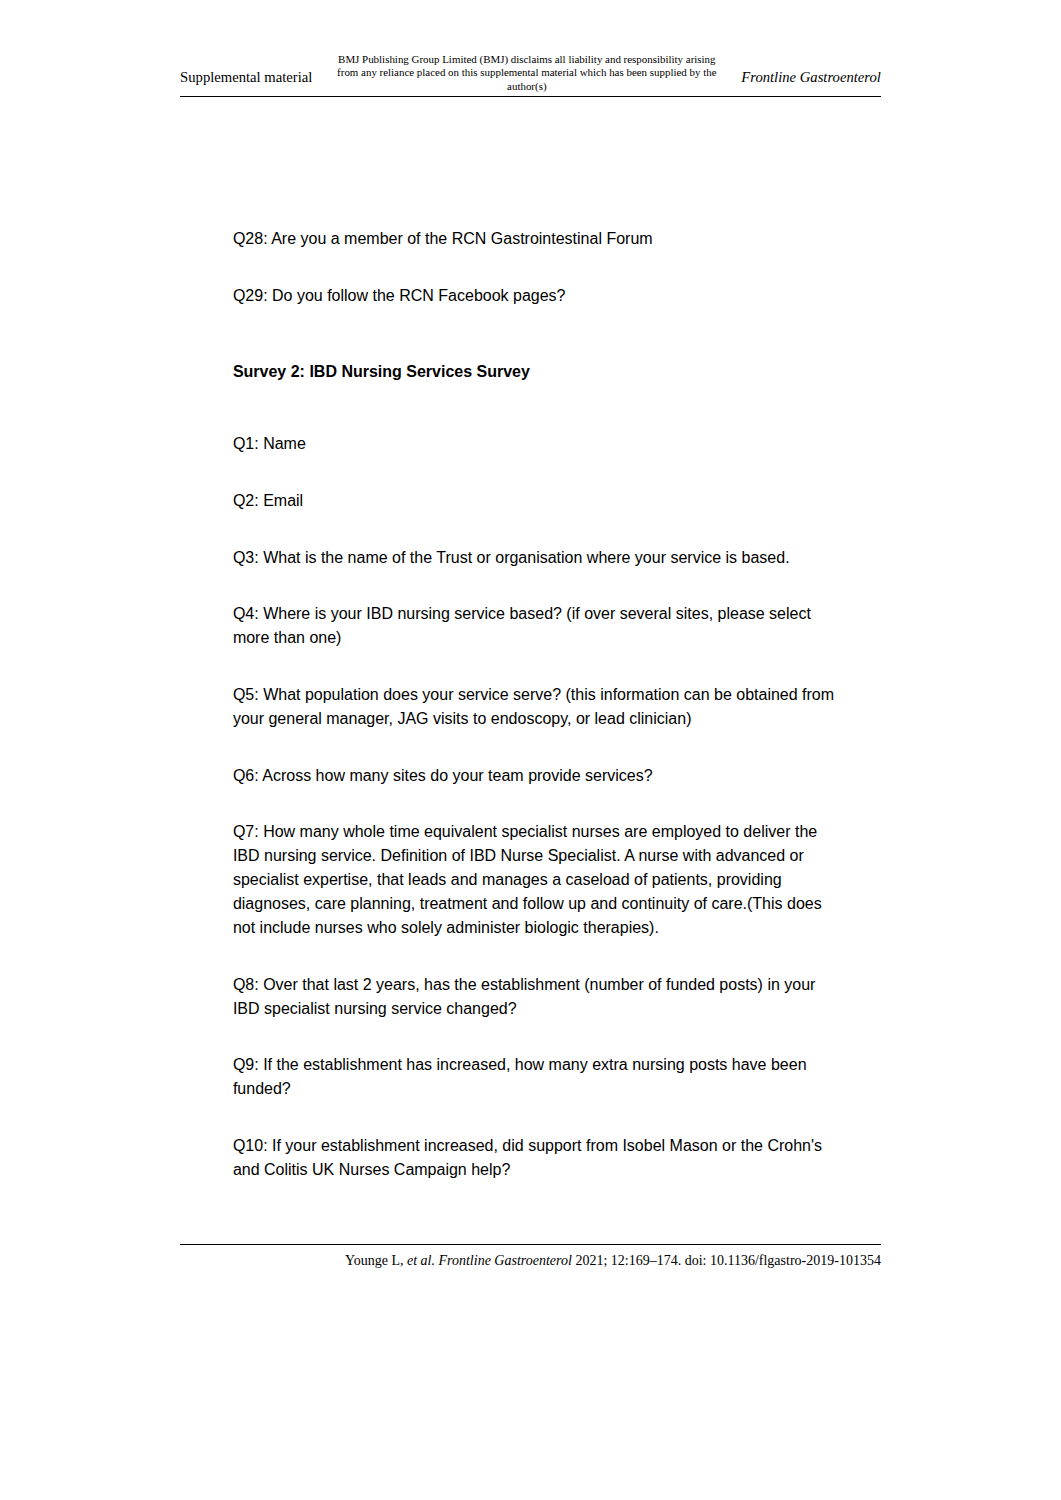Supplemental material
BMJ Publishing Group Limited (BMJ) disclaims all liability and responsibility arising from any reliance placed on this supplemental material which has been supplied by the author(s)
Frontline Gastroenterol
Q28: Are you a member of the RCN Gastrointestinal Forum
Q29: Do you follow the RCN Facebook pages?
Survey 2: IBD Nursing Services Survey
Q1: Name
Q2: Email
Q3: What is the name of the Trust or organisation where your service is based.
Q4: Where is your IBD nursing service based? (if over several sites, please select more than one)
Q5: What population does your service serve? (this information can be obtained from your general manager, JAG visits to endoscopy, or lead clinician)
Q6: Across how many sites do your team provide services?
Q7: How many whole time equivalent specialist nurses are employed to deliver the IBD nursing service. Definition of IBD Nurse Specialist. A nurse with advanced or specialist expertise, that leads and manages a caseload of patients, providing diagnoses, care planning, treatment and follow up and continuity of care.(This does not include nurses who solely administer biologic therapies).
Q8: Over that last 2 years, has the establishment (number of funded posts) in your IBD specialist nursing service changed?
Q9: If the establishment has increased, how many extra nursing posts have been funded?
Q10: If your establishment increased, did support from Isobel Mason or the Crohn's and Colitis UK Nurses Campaign help?
Younge L, et al. Frontline Gastroenterol 2021; 12:169–174. doi: 10.1136/flgastro-2019-101354